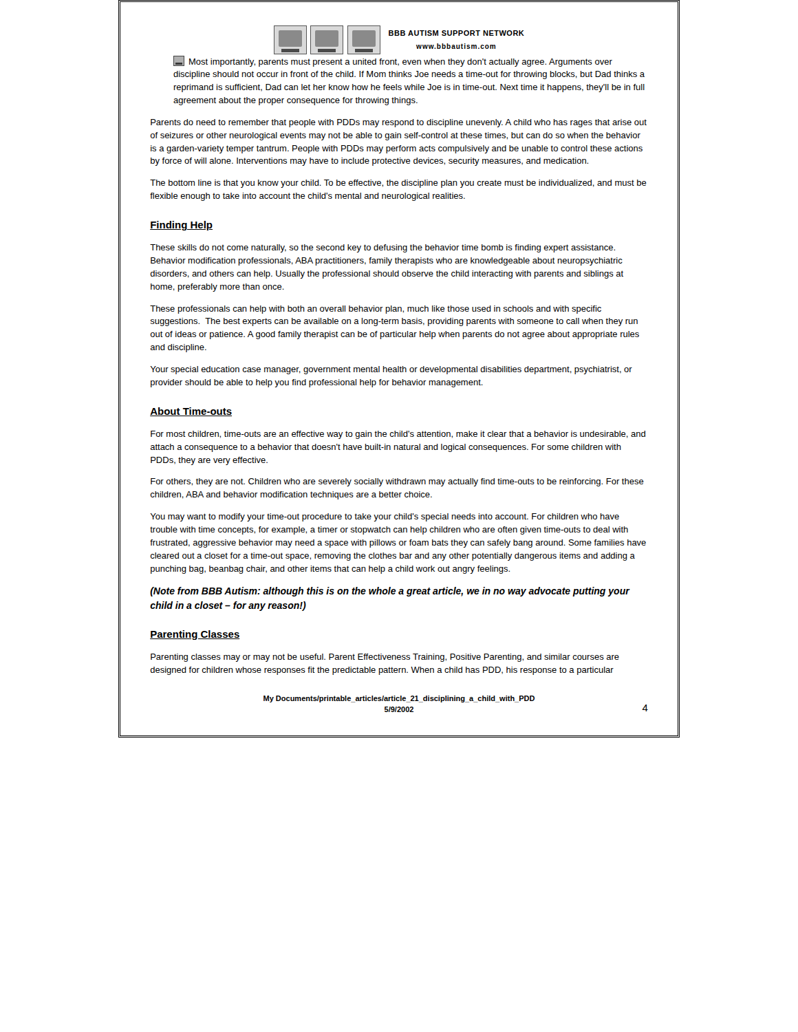BBB AUTISM SUPPORT NETWORK
www.bbbautism.com
Most importantly, parents must present a united front, even when they don't actually agree. Arguments over discipline should not occur in front of the child. If Mom thinks Joe needs a time-out for throwing blocks, but Dad thinks a reprimand is sufficient, Dad can let her know how he feels while Joe is in time-out. Next time it happens, they'll be in full agreement about the proper consequence for throwing things.
Parents do need to remember that people with PDDs may respond to discipline unevenly. A child who has rages that arise out of seizures or other neurological events may not be able to gain self-control at these times, but can do so when the behavior is a garden-variety temper tantrum. People with PDDs may perform acts compulsively and be unable to control these actions by force of will alone. Interventions may have to include protective devices, security measures, and medication.
The bottom line is that you know your child. To be effective, the discipline plan you create must be individualized, and must be flexible enough to take into account the child's mental and neurological realities.
Finding Help
These skills do not come naturally, so the second key to defusing the behavior time bomb is finding expert assistance. Behavior modification professionals, ABA practitioners, family therapists who are knowledgeable about neuropsychiatric disorders, and others can help. Usually the professional should observe the child interacting with parents and siblings at home, preferably more than once.
These professionals can help with both an overall behavior plan, much like those used in schools and with specific suggestions. The best experts can be available on a long-term basis, providing parents with someone to call when they run out of ideas or patience. A good family therapist can be of particular help when parents do not agree about appropriate rules and discipline.
Your special education case manager, government mental health or developmental disabilities department, psychiatrist, or provider should be able to help you find professional help for behavior management.
About Time-outs
For most children, time-outs are an effective way to gain the child's attention, make it clear that a behavior is undesirable, and attach a consequence to a behavior that doesn't have built-in natural and logical consequences. For some children with PDDs, they are very effective.
For others, they are not. Children who are severely socially withdrawn may actually find time-outs to be reinforcing. For these children, ABA and behavior modification techniques are a better choice.
You may want to modify your time-out procedure to take your child's special needs into account. For children who have trouble with time concepts, for example, a timer or stopwatch can help children who are often given time-outs to deal with frustrated, aggressive behavior may need a space with pillows or foam bats they can safely bang around. Some families have cleared out a closet for a time-out space, removing the clothes bar and any other potentially dangerous items and adding a punching bag, beanbag chair, and other items that can help a child work out angry feelings.
(Note from BBB Autism: although this is on the whole a great article, we in no way advocate putting your child in a closet – for any reason!)
Parenting Classes
Parenting classes may or may not be useful. Parent Effectiveness Training, Positive Parenting, and similar courses are designed for children whose responses fit the predictable pattern. When a child has PDD, his response to a particular
My Documents/printable_articles/article_21_disciplining_a_child_with_PDD 5/9/2002 4